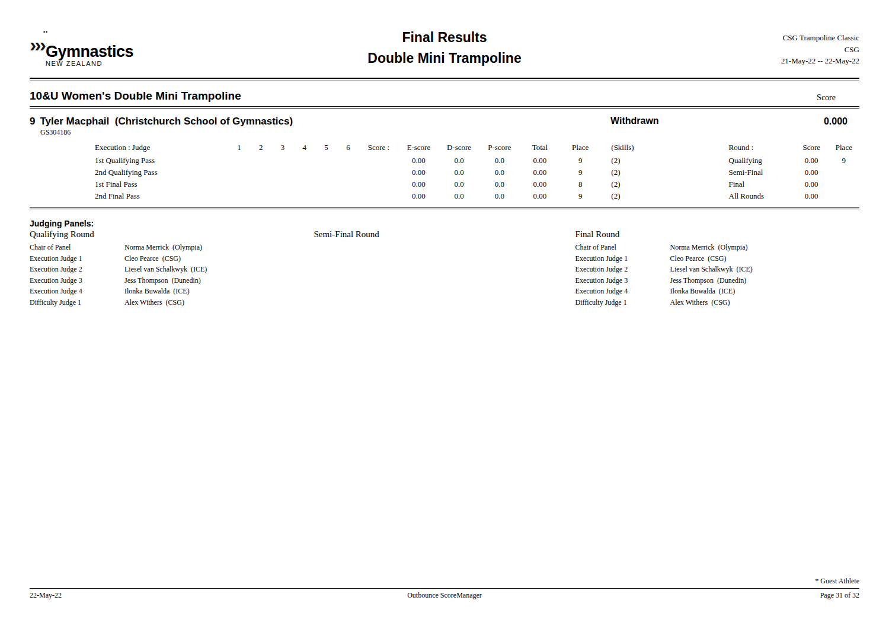››› •• Gymnastics NEW ZEALAND
Final Results
Double Mini Trampoline
CSG Trampoline Classic
CSG
21-May-22 -- 22-May-22
10&U Women's Double Mini Trampoline
Score
9 Tyler Macphail (Christchurch School of Gymnastics)
Withdrawn
0.000
GS304186
| Execution : Judge | 1 | 2 | 3 | 4 | 5 | 6 | Score : | E-score | D-score | P-score | Total | Place | (Skills) | | Round : | Score | Place |
| --- | --- | --- | --- | --- | --- | --- | --- | --- | --- | --- | --- | --- | --- | --- | --- | --- | --- |
| 1st Qualifying Pass | | | | | | | | 0.00 | 0.0 | 0.0 | 0.00 | 9 | (2) | | Qualifying | 0.00 | 9 |
| 2nd Qualifying Pass | | | | | | | | 0.00 | 0.0 | 0.0 | 0.00 | 9 | (2) | | Semi-Final | 0.00 | |
| 1st Final Pass | | | | | | | | 0.00 | 0.0 | 0.0 | 0.00 | 8 | (2) | | Final | 0.00 | |
| 2nd Final Pass | | | | | | | | 0.00 | 0.0 | 0.0 | 0.00 | 9 | (2) | | All Rounds | 0.00 | |
Judging Panels:
Qualifying Round
Chair of Panel
Norma Merrick (Olympia)
Execution Judge 1
Cleo Pearce (CSG)
Execution Judge 2
Liesel van Schalkwyk (ICE)
Execution Judge 3
Jess Thompson (Dunedin)
Execution Judge 4
Ilonka Buwalda (ICE)
Difficulty Judge 1
Alex Withers (CSG)
Semi-Final Round
Final Round
Chair of Panel
Norma Merrick (Olympia)
Execution Judge 1
Cleo Pearce (CSG)
Execution Judge 2
Liesel van Schalkwyk (ICE)
Execution Judge 3
Jess Thompson (Dunedin)
Execution Judge 4
Ilonka Buwalda (ICE)
Difficulty Judge 1
Alex Withers (CSG)
* Guest Athlete
22-May-22
Outbounce ScoreManager
Page 31 of 32